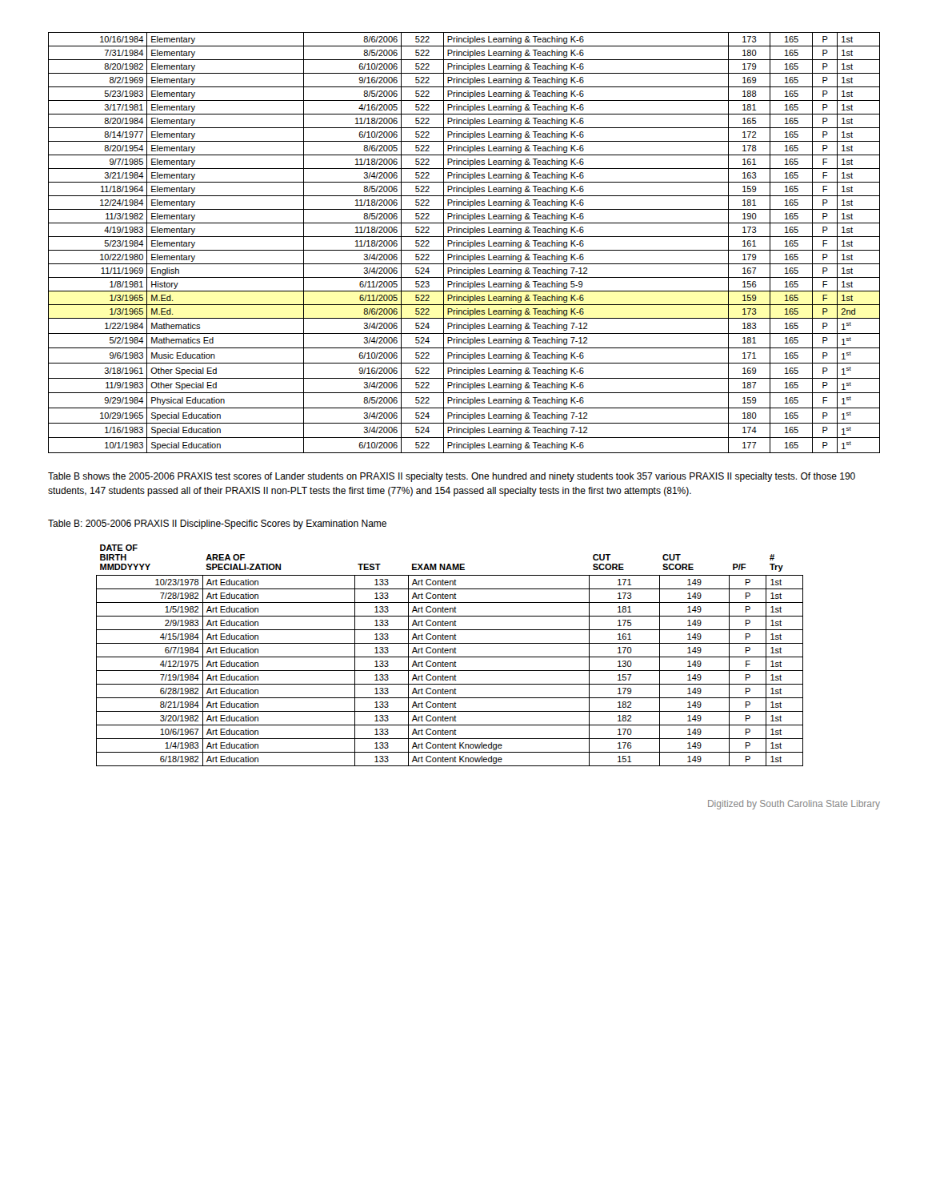| 10/16/1984 | Elementary | 8/6/2006 | 522 | Principles Learning & Teaching K-6 | 173 | 165 | P | 1st |
| 7/31/1984 | Elementary | 8/5/2006 | 522 | Principles Learning & Teaching K-6 | 180 | 165 | P | 1st |
| 8/20/1982 | Elementary | 6/10/2006 | 522 | Principles Learning & Teaching K-6 | 179 | 165 | P | 1st |
| 8/2/1969 | Elementary | 9/16/2006 | 522 | Principles Learning & Teaching K-6 | 169 | 165 | P | 1st |
| 5/23/1983 | Elementary | 8/5/2006 | 522 | Principles Learning & Teaching K-6 | 188 | 165 | P | 1st |
| 3/17/1981 | Elementary | 4/16/2005 | 522 | Principles Learning & Teaching K-6 | 181 | 165 | P | 1st |
| 8/20/1984 | Elementary | 11/18/2006 | 522 | Principles Learning & Teaching K-6 | 165 | 165 | P | 1st |
| 8/14/1977 | Elementary | 6/10/2006 | 522 | Principles Learning & Teaching K-6 | 172 | 165 | P | 1st |
| 8/20/1954 | Elementary | 8/6/2005 | 522 | Principles Learning & Teaching K-6 | 178 | 165 | P | 1st |
| 9/7/1985 | Elementary | 11/18/2006 | 522 | Principles Learning & Teaching K-6 | 161 | 165 | F | 1st |
| 3/21/1984 | Elementary | 3/4/2006 | 522 | Principles Learning & Teaching K-6 | 163 | 165 | F | 1st |
| 11/18/1964 | Elementary | 8/5/2006 | 522 | Principles Learning & Teaching K-6 | 159 | 165 | F | 1st |
| 12/24/1984 | Elementary | 11/18/2006 | 522 | Principles Learning & Teaching K-6 | 181 | 165 | P | 1st |
| 11/3/1982 | Elementary | 8/5/2006 | 522 | Principles Learning & Teaching K-6 | 190 | 165 | P | 1st |
| 4/19/1983 | Elementary | 11/18/2006 | 522 | Principles Learning & Teaching K-6 | 173 | 165 | P | 1st |
| 5/23/1984 | Elementary | 11/18/2006 | 522 | Principles Learning & Teaching K-6 | 161 | 165 | F | 1st |
| 10/22/1980 | Elementary | 3/4/2006 | 522 | Principles Learning & Teaching K-6 | 179 | 165 | P | 1st |
| 11/11/1969 | English | 3/4/2006 | 524 | Principles Learning & Teaching 7-12 | 167 | 165 | P | 1st |
| 1/8/1981 | History | 6/11/2005 | 523 | Principles Learning & Teaching 5-9 | 156 | 165 | F | 1st |
| 1/3/1965 | M.Ed. | 6/11/2005 | 522 | Principles Learning & Teaching K-6 | 159 | 165 | F | 1st |
| 1/3/1965 | M.Ed. | 8/6/2006 | 522 | Principles Learning & Teaching K-6 | 173 | 165 | P | 2nd |
| 1/22/1984 | Mathematics | 3/4/2006 | 524 | Principles Learning & Teaching 7-12 | 183 | 165 | P | 1 st |
| 5/2/1984 | Mathematics Ed | 3/4/2006 | 524 | Principles Learning & Teaching 7-12 | 181 | 165 | P | 1 st |
| 9/6/1983 | Music Education | 6/10/2006 | 522 | Principles Learning & Teaching K-6 | 171 | 165 | P | 1 st |
| 3/18/1961 | Other Special Ed | 9/16/2006 | 522 | Principles Learning & Teaching K-6 | 169 | 165 | P | 1 st |
| 11/9/1983 | Other Special Ed | 3/4/2006 | 522 | Principles Learning & Teaching K-6 | 187 | 165 | P | 1 st |
| 9/29/1984 | Physical Education | 8/5/2006 | 522 | Principles Learning & Teaching K-6 | 159 | 165 | F | 1 st |
| 10/29/1965 | Special Education | 3/4/2006 | 524 | Principles Learning & Teaching 7-12 | 180 | 165 | P | 1 st |
| 1/16/1983 | Special Education | 3/4/2006 | 524 | Principles Learning & Teaching 7-12 | 174 | 165 | P | 1 st |
| 10/1/1983 | Special Education | 6/10/2006 | 522 | Principles Learning & Teaching K-6 | 177 | 165 | P | 1 st |
Table B shows the 2005-2006 PRAXIS test scores of Lander students on PRAXIS II specialty tests. One hundred and ninety students took 357 various PRAXIS II specialty tests. Of those 190 students, 147 students passed all of their PRAXIS II non-PLT tests the first time (77%) and 154 passed all specialty tests in the first two attempts (81%).
Table B: 2005-2006 PRAXIS II Discipline-Specific Scores by Examination Name
| DATE OF BIRTH MMDDYYYY | AREA OF SPECIALI-ZATION | TEST | EXAM NAME | CUT SCORE | CUT SCORE | P/F | # Try |
| --- | --- | --- | --- | --- | --- | --- | --- |
| 10/23/1978 | Art Education | 133 | Art Content | 171 | 149 | P | 1st |
| 7/28/1982 | Art Education | 133 | Art Content | 173 | 149 | P | 1st |
| 1/5/1982 | Art Education | 133 | Art Content | 181 | 149 | P | 1st |
| 2/9/1983 | Art Education | 133 | Art Content | 175 | 149 | P | 1st |
| 4/15/1984 | Art Education | 133 | Art Content | 161 | 149 | P | 1st |
| 6/7/1984 | Art Education | 133 | Art Content | 170 | 149 | P | 1st |
| 4/12/1975 | Art Education | 133 | Art Content | 130 | 149 | F | 1st |
| 7/19/1984 | Art Education | 133 | Art Content | 157 | 149 | P | 1st |
| 6/28/1982 | Art Education | 133 | Art Content | 179 | 149 | P | 1st |
| 8/21/1984 | Art Education | 133 | Art Content | 182 | 149 | P | 1st |
| 3/20/1982 | Art Education | 133 | Art Content | 182 | 149 | P | 1st |
| 10/6/1967 | Art Education | 133 | Art Content | 170 | 149 | P | 1st |
| 1/4/1983 | Art Education | 133 | Art Content Knowledge | 176 | 149 | P | 1st |
| 6/18/1982 | Art Education | 133 | Art Content Knowledge | 151 | 149 | P | 1st |
Digitized by South Carolina State Library